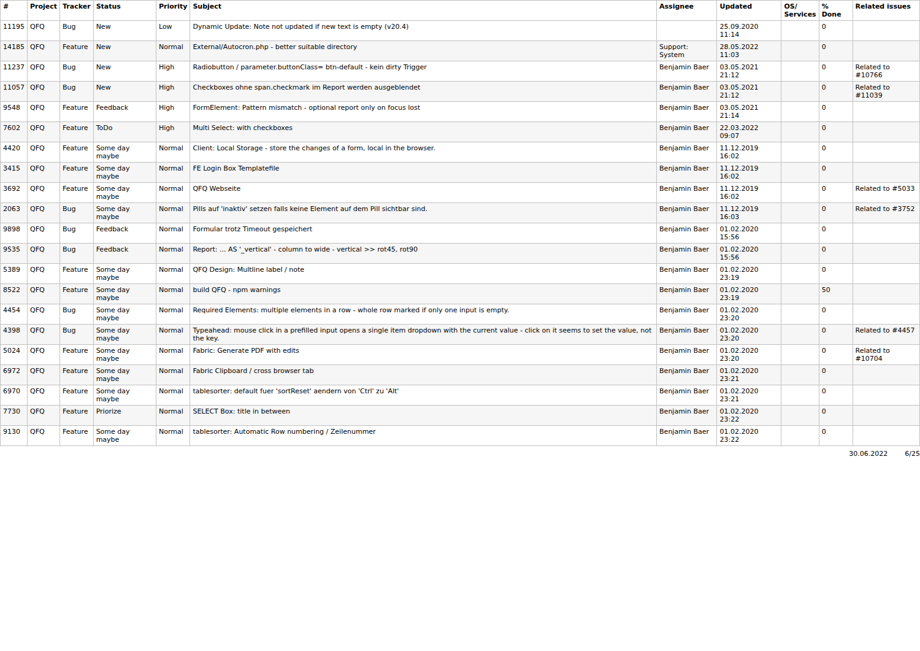| # | Project | Tracker | Status | Priority | Subject | Assignee | Updated | OS/ Services | % Done | Related issues |
| --- | --- | --- | --- | --- | --- | --- | --- | --- | --- | --- |
| 11195 | QFQ | Bug | New | Low | Dynamic Update: Note not updated if new text is empty (v20.4) | | 25.09.2020 11:14 | | 0 | |
| 14185 | QFQ | Feature | New | Normal | External/Autocron.php - better suitable directory | Support: System | 28.05.2022 11:03 | | 0 | |
| 11237 | QFQ | Bug | New | High | Radiobutton / parameter.buttonClass= btn-default - kein dirty Trigger | Benjamin Baer | 03.05.2021 21:12 | | 0 | Related to #10766 |
| 11057 | QFQ | Bug | New | High | Checkboxes ohne span.checkmark im Report werden ausgeblendet | Benjamin Baer | 03.05.2021 21:12 | | 0 | Related to #11039 |
| 9548 | QFQ | Feature | Feedback | High | FormElement: Pattern mismatch - optional report only on focus lost | Benjamin Baer | 03.05.2021 21:14 | | 0 | |
| 7602 | QFQ | Feature | ToDo | High | Multi Select: with checkboxes | Benjamin Baer | 22.03.2022 09:07 | | 0 | |
| 4420 | QFQ | Feature | Some day maybe | Normal | Client: Local Storage - store the changes of a form, local in the browser. | Benjamin Baer | 11.12.2019 16:02 | | 0 | |
| 3415 | QFQ | Feature | Some day maybe | Normal | FE Login Box Templatefile | Benjamin Baer | 11.12.2019 16:02 | | 0 | |
| 3692 | QFQ | Feature | Some day maybe | Normal | QFQ Webseite | Benjamin Baer | 11.12.2019 16:02 | | 0 | Related to #5033 |
| 2063 | QFQ | Bug | Some day maybe | Normal | Pills auf 'inaktiv' setzen falls keine Element auf dem Pill sichtbar sind. | Benjamin Baer | 11.12.2019 16:03 | | 0 | Related to #3752 |
| 9898 | QFQ | Bug | Feedback | Normal | Formular trotz Timeout gespeichert | Benjamin Baer | 01.02.2020 15:56 | | 0 | |
| 9535 | QFQ | Bug | Feedback | Normal | Report: ... AS '_vertical' - column to wide - vertical >> rot45, rot90 | Benjamin Baer | 01.02.2020 15:56 | | 0 | |
| 5389 | QFQ | Feature | Some day maybe | Normal | QFQ Design: Multline label / note | Benjamin Baer | 01.02.2020 23:19 | | 0 | |
| 8522 | QFQ | Feature | Some day maybe | Normal | build QFQ - npm warnings | Benjamin Baer | 01.02.2020 23:19 | | 50 | |
| 4454 | QFQ | Bug | Some day maybe | Normal | Required Elements: multiple elements in a row - whole row marked if only one input is empty. | Benjamin Baer | 01.02.2020 23:20 | | 0 | |
| 4398 | QFQ | Bug | Some day maybe | Normal | Typeahead: mouse click in a prefilled input opens a single item dropdown with the current value - click on it seems to set the value, not the key. | Benjamin Baer | 01.02.2020 23:20 | | 0 | Related to #4457 |
| 5024 | QFQ | Feature | Some day maybe | Normal | Fabric: Generate PDF with edits | Benjamin Baer | 01.02.2020 23:20 | | 0 | Related to #10704 |
| 6972 | QFQ | Feature | Some day maybe | Normal | Fabric Clipboard / cross browser tab | Benjamin Baer | 01.02.2020 23:21 | | 0 | |
| 6970 | QFQ | Feature | Some day maybe | Normal | tablesorter: default fuer 'sortReset' aendern von 'Ctrl' zu 'Alt' | Benjamin Baer | 01.02.2020 23:21 | | 0 | |
| 7730 | QFQ | Feature | Priorize | Normal | SELECT Box: title in between | Benjamin Baer | 01.02.2020 23:22 | | 0 | |
| 9130 | QFQ | Feature | Some day maybe | Normal | tablesorter: Automatic Row numbering / Zeilenummer | Benjamin Baer | 01.02.2020 23:22 | | 0 | |
30.06.2022 6/25